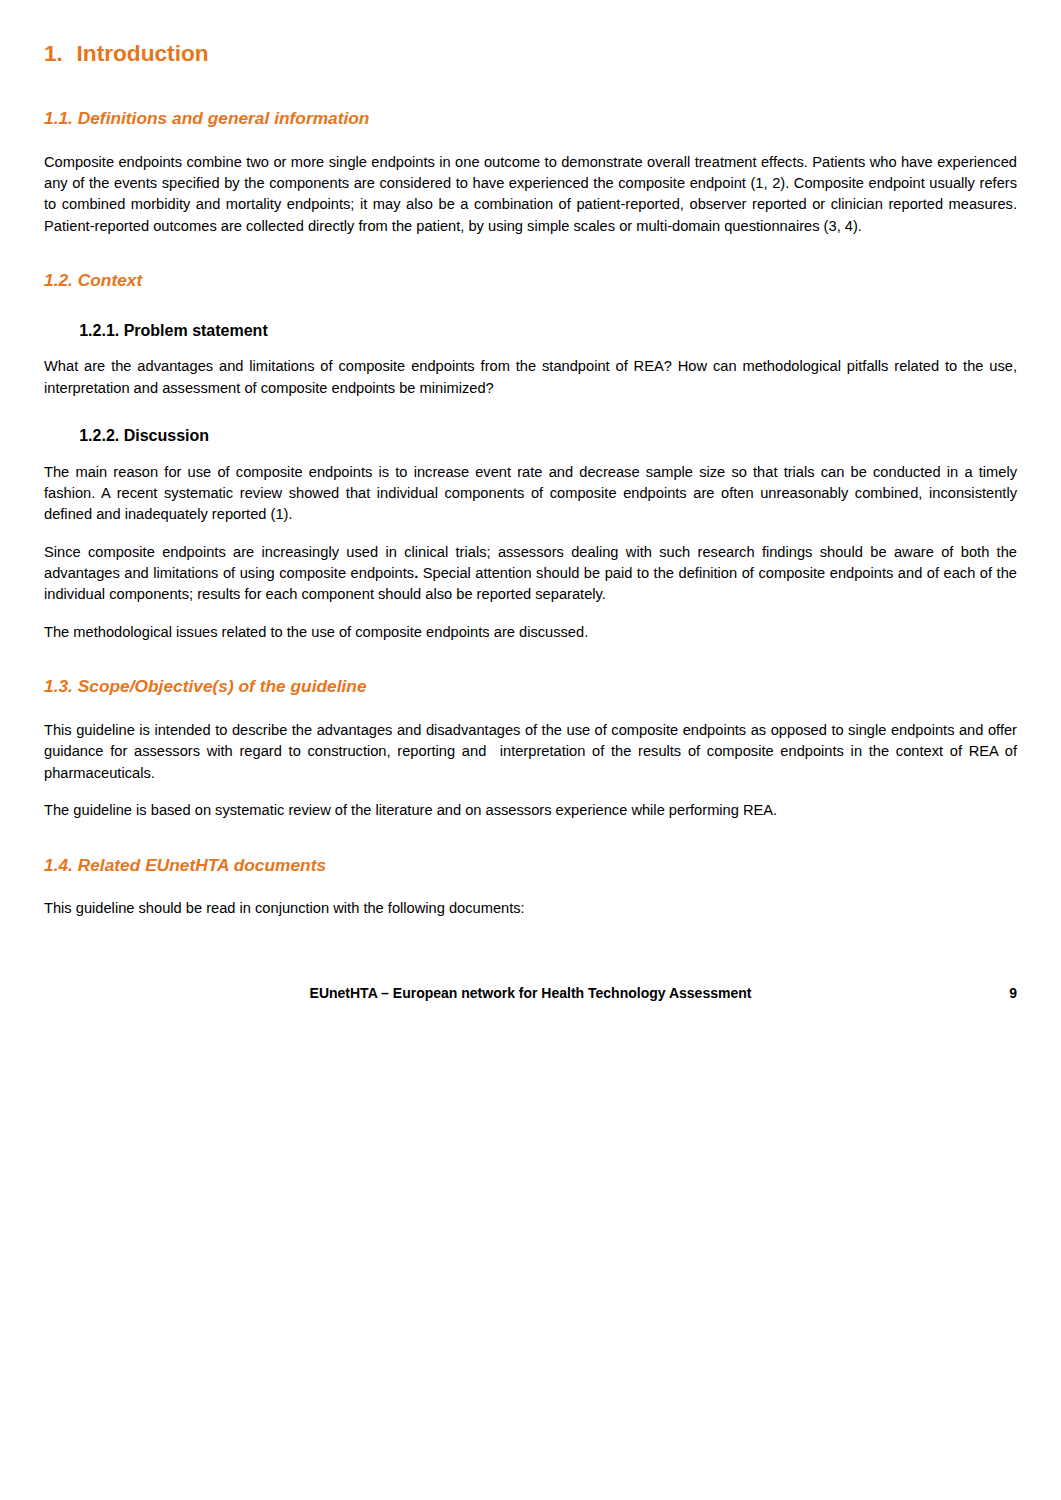1. Introduction
1.1. Definitions and general information
Composite endpoints combine two or more single endpoints in one outcome to demonstrate overall treatment effects. Patients who have experienced any of the events specified by the components are considered to have experienced the composite endpoint (1, 2). Composite endpoint usually refers to combined morbidity and mortality endpoints; it may also be a combination of patient-reported, observer reported or clinician reported measures. Patient-reported outcomes are collected directly from the patient, by using simple scales or multi-domain questionnaires (3, 4).
1.2. Context
1.2.1. Problem statement
What are the advantages and limitations of composite endpoints from the standpoint of REA? How can methodological pitfalls related to the use, interpretation and assessment of composite endpoints be minimized?
1.2.2. Discussion
The main reason for use of composite endpoints is to increase event rate and decrease sample size so that trials can be conducted in a timely fashion. A recent systematic review showed that individual components of composite endpoints are often unreasonably combined, inconsistently defined and inadequately reported (1).
Since composite endpoints are increasingly used in clinical trials; assessors dealing with such research findings should be aware of both the advantages and limitations of using composite endpoints. Special attention should be paid to the definition of composite endpoints and of each of the individual components; results for each component should also be reported separately.
The methodological issues related to the use of composite endpoints are discussed.
1.3. Scope/Objective(s) of the guideline
This guideline is intended to describe the advantages and disadvantages of the use of composite endpoints as opposed to single endpoints and offer guidance for assessors with regard to construction, reporting and interpretation of the results of composite endpoints in the context of REA of pharmaceuticals.
The guideline is based on systematic review of the literature and on assessors experience while performing REA.
1.4. Related EUnetHTA documents
This guideline should be read in conjunction with the following documents:
EUnetHTA – European network for Health Technology Assessment 9